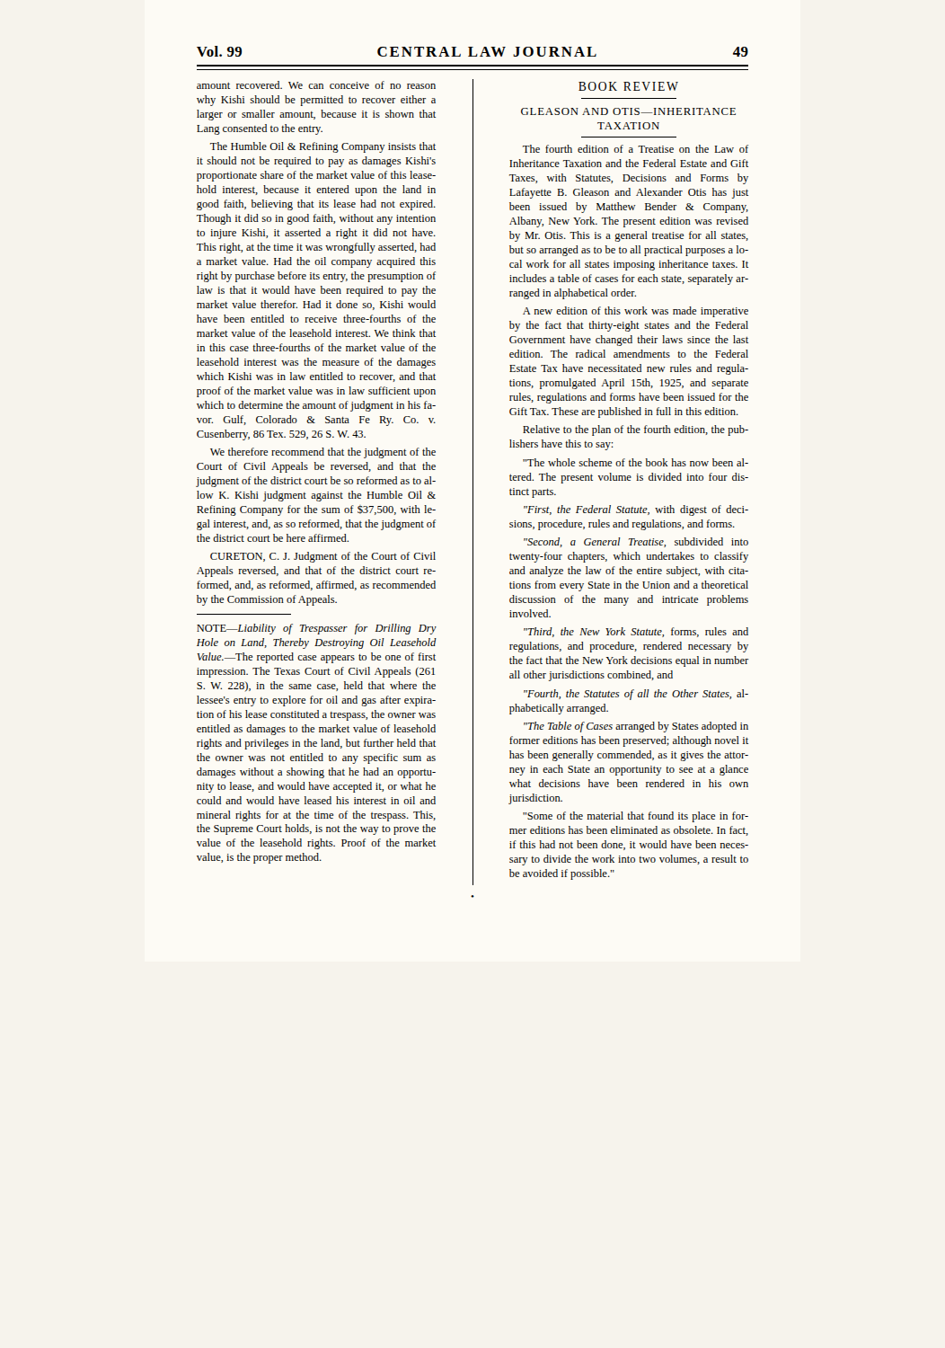Vol. 99 CENTRAL LAW JOURNAL 49
amount recovered. We can conceive of no reason why Kishi should be permitted to recover either a larger or smaller amount, because it is shown that Lang consented to the entry.
The Humble Oil & Refining Company insists that it should not be required to pay as damages Kishi's proportionate share of the market value of this leasehold interest, because it entered upon the land in good faith, believing that its lease had not expired. Though it did so in good faith, without any intention to injure Kishi, it asserted a right it did not have. This right, at the time it was wrongfully asserted, had a market value. Had the oil company acquired this right by purchase before its entry, the presumption of law is that it would have been required to pay the market value therefor. Had it done so, Kishi would have been entitled to receive three-fourths of the market value of the leasehold interest. We think that in this case three-fourths of the market value of the leasehold interest was the measure of the damages which Kishi was in law entitled to recover, and that proof of the market value was in law sufficient upon which to determine the amount of judgment in his favor. Gulf, Colorado & Santa Fe Ry. Co. v. Cusenberry, 86 Tex. 529, 26 S. W. 43.
We therefore recommend that the judgment of the Court of Civil Appeals be reversed, and that the judgment of the district court be so reformed as to allow K. Kishi judgment against the Humble Oil & Refining Company for the sum of $37,500, with legal interest, and, as so reformed, that the judgment of the district court be here affirmed.
CURETON, C. J. Judgment of the Court of Civil Appeals reversed, and that of the district court reformed, and, as reformed, affirmed, as recommended by the Commission of Appeals.
NOTE—Liability of Trespasser for Drilling Dry Hole on Land, Thereby Destroying Oil Leasehold Value.—The reported case appears to be one of first impression. The Texas Court of Civil Appeals (261 S. W. 228), in the same case, held that where the lessee's entry to explore for oil and gas after expiration of his lease constituted a trespass, the owner was entitled as damages to the market value of leasehold rights and privileges in the land, but further held that the owner was not entitled to any specific sum as damages without a showing that he had an opportunity to lease, and would have accepted it, or what he could and would have leased his interest in oil and mineral rights for at the time of the trespass. This, the Supreme Court holds, is not the way to prove the value of the leasehold rights. Proof of the market value, is the proper method.
BOOK REVIEW
GLEASON AND OTIS—INHERITANCE
TAXATION
The fourth edition of a Treatise on the Law of Inheritance Taxation and the Federal Estate and Gift Taxes, with Statutes, Decisions and Forms by Lafayette B. Gleason and Alexander Otis has just been issued by Matthew Bender & Company, Albany, New York. The present edition was revised by Mr. Otis. This is a general treatise for all states, but so arranged as to be to all practical purposes a local work for all states imposing inheritance taxes. It includes a table of cases for each state, separately arranged in alphabetical order.
A new edition of this work was made imperative by the fact that thirty-eight states and the Federal Government have changed their laws since the last edition. The radical amendments to the Federal Estate Tax have necessitated new rules and regulations, promulgated April 15th, 1925, and separate rules, regulations and forms have been issued for the Gift Tax. These are published in full in this edition.
Relative to the plan of the fourth edition, the publishers have this to say:
"The whole scheme of the book has now been altered. The present volume is divided into four distinct parts.
"First, the Federal Statute, with digest of decisions, procedure, rules and regulations, and forms.
"Second, a General Treatise, subdivided into twenty-four chapters, which undertakes to classify and analyze the law of the entire subject, with citations from every State in the Union and a theoretical discussion of the many and intricate problems involved.
"Third, the New York Statute, forms, rules and regulations, and procedure, rendered necessary by the fact that the New York decisions equal in number all other jurisdictions combined, and
"Fourth, the Statutes of all the Other States, alphabetically arranged.
"The Table of Cases arranged by States adopted in former editions has been preserved; although novel it has been generally commended, as it gives the attorney in each State an opportunity to see at a glance what decisions have been rendered in his own jurisdiction.
"Some of the material that found its place in former editions has been eliminated as obsolete. In fact, if this had not been done, it would have been necessary to divide the work into two volumes, a result to be avoided if possible."
•